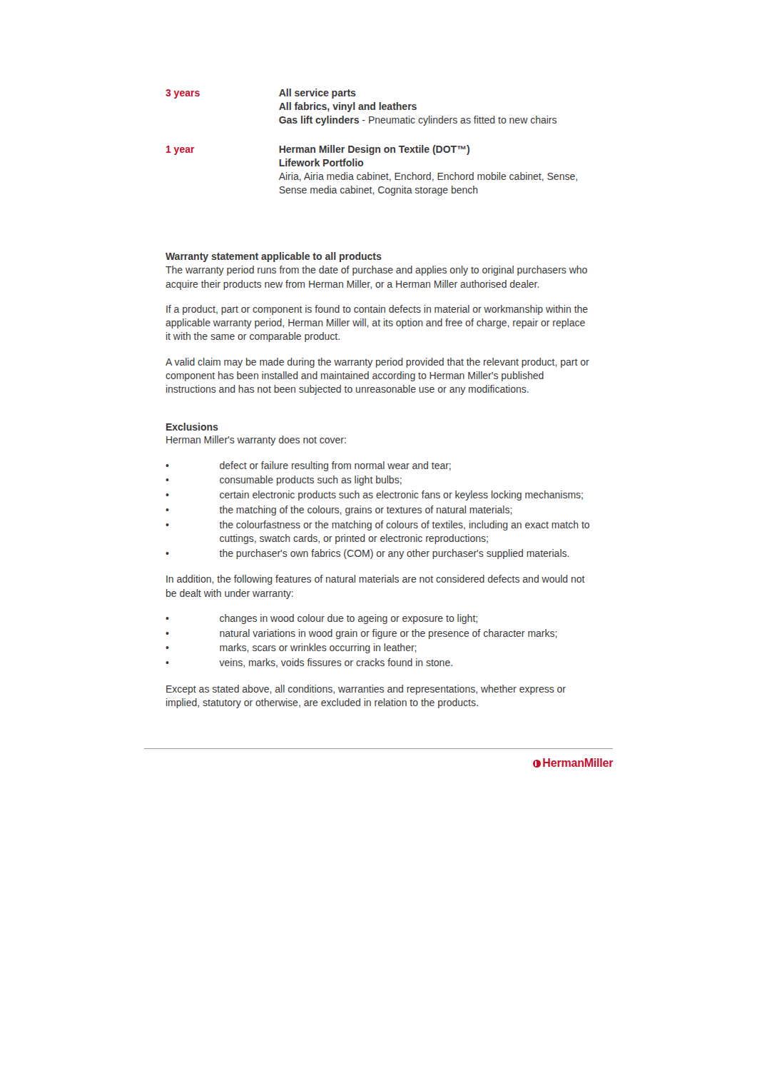| 3 years | All service parts All fabrics, vinyl and leathers Gas lift cylinders - Pneumatic cylinders as fitted to new chairs |
| 1 year | Herman Miller Design on Textile (DOT™) Lifework Portfolio Airia, Airia media cabinet, Enchord, Enchord mobile cabinet, Sense, Sense media cabinet, Cognita storage bench |
Warranty statement applicable to all products
The warranty period runs from the date of purchase and applies only to original purchasers who acquire their products new from Herman Miller, or a Herman Miller authorised dealer.
If a product, part or component is found to contain defects in material or workmanship within the applicable warranty period, Herman Miller will, at its option and free of charge, repair or replace it with the same or comparable product.
A valid claim may be made during the warranty period provided that the relevant product, part or component has been installed and maintained according to Herman Miller's published instructions and has not been subjected to unreasonable use or any modifications.
Exclusions
Herman Miller's warranty does not cover:
defect or failure resulting from normal wear and tear;
consumable products such as light bulbs;
certain electronic products such as electronic fans or keyless locking mechanisms;
the matching of the colours, grains or textures of natural materials;
the colourfastness or the matching of colours of textiles, including an exact match to cuttings, swatch cards, or printed or electronic reproductions;
the purchaser's own fabrics (COM) or any other purchaser's supplied materials.
In addition, the following features of natural materials are not considered defects and would not be dealt with under warranty:
changes in wood colour due to ageing or exposure to light;
natural variations in wood grain or figure or the presence of character marks;
marks, scars or wrinkles occurring in leather;
veins, marks, voids fissures or cracks found in stone.
Except as stated above, all conditions, warranties and representations, whether express or implied, statutory or otherwise, are excluded in relation to the products.
HermanMiller